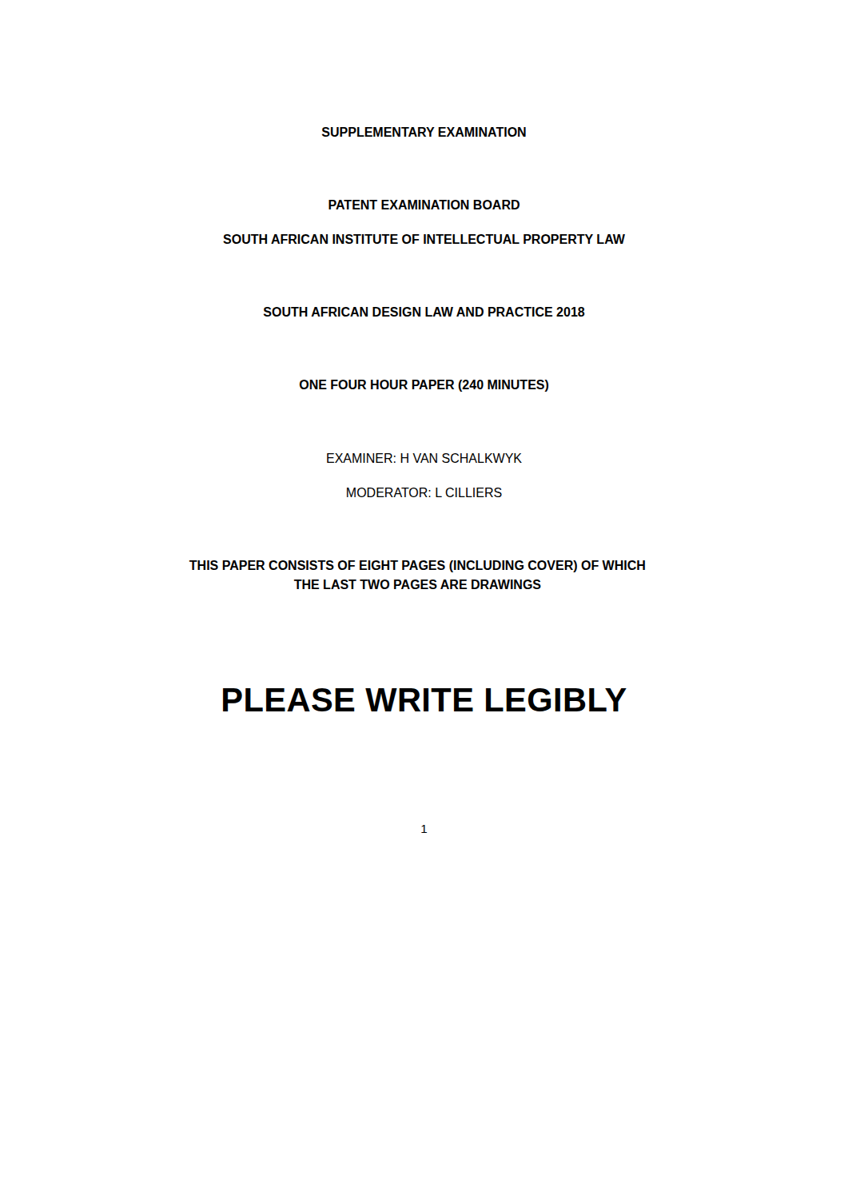SUPPLEMENTARY EXAMINATION
PATENT EXAMINATION BOARD
SOUTH AFRICAN INSTITUTE OF INTELLECTUAL PROPERTY LAW
SOUTH AFRICAN DESIGN LAW AND PRACTICE 2018
ONE FOUR HOUR PAPER (240 MINUTES)
EXAMINER: H VAN SCHALKWYK
MODERATOR: L CILLIERS
THIS PAPER CONSISTS OF EIGHT PAGES (INCLUDING COVER) OF WHICH THE LAST TWO PAGES ARE DRAWINGS
PLEASE WRITE LEGIBLY
1